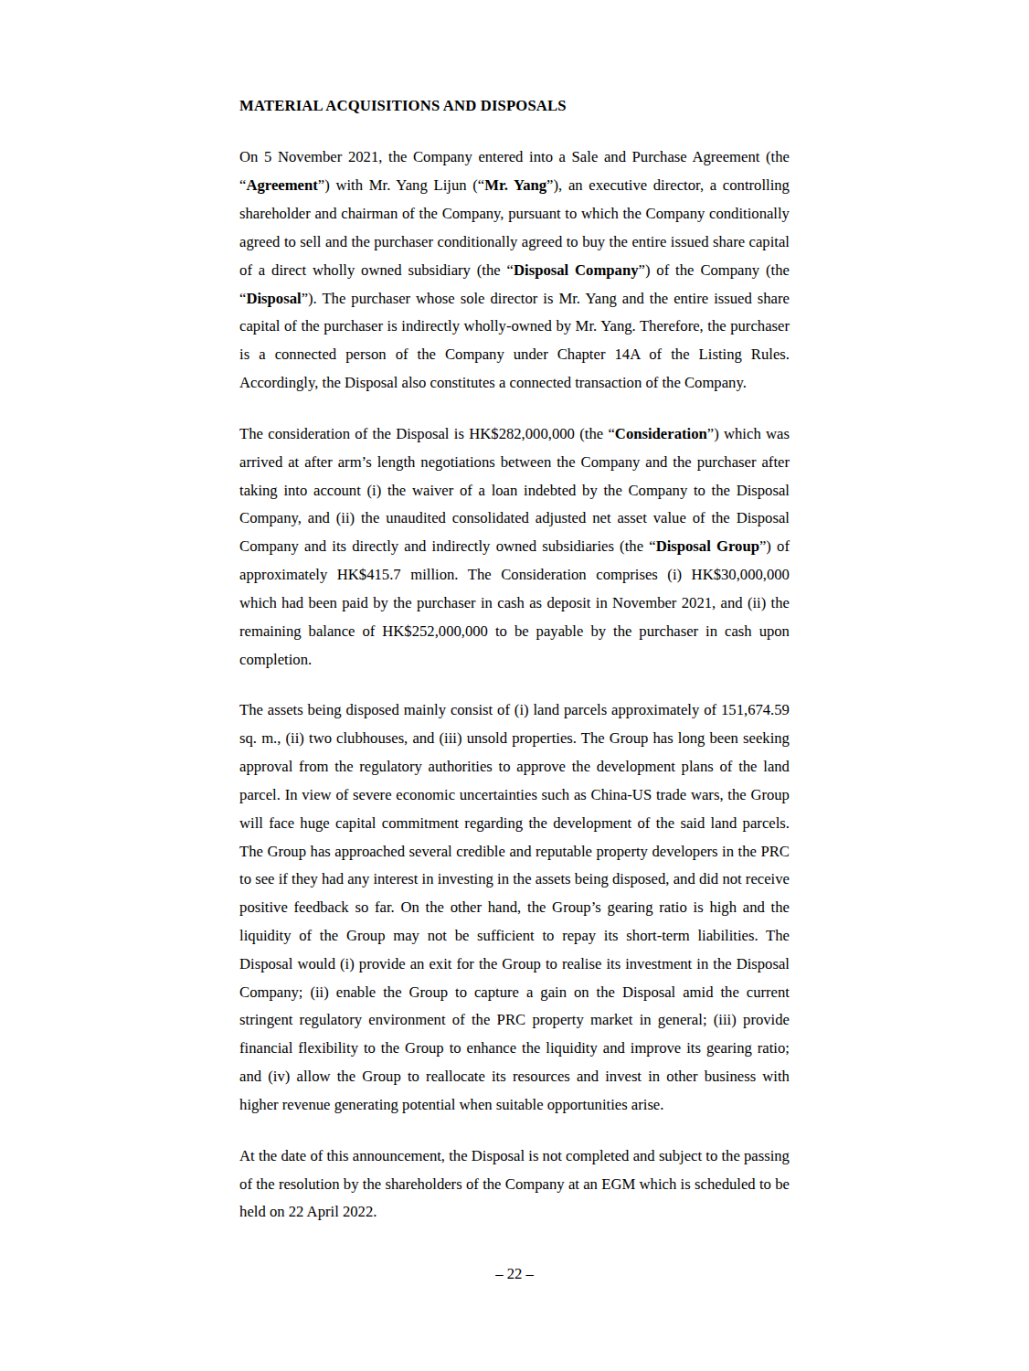MATERIAL ACQUISITIONS AND DISPOSALS
On 5 November 2021, the Company entered into a Sale and Purchase Agreement (the “Agreement”) with Mr. Yang Lijun (“Mr. Yang”), an executive director, a controlling shareholder and chairman of the Company, pursuant to which the Company conditionally agreed to sell and the purchaser conditionally agreed to buy the entire issued share capital of a direct wholly owned subsidiary (the “Disposal Company”) of the Company (the “Disposal”). The purchaser whose sole director is Mr. Yang and the entire issued share capital of the purchaser is indirectly wholly-owned by Mr. Yang. Therefore, the purchaser is a connected person of the Company under Chapter 14A of the Listing Rules. Accordingly, the Disposal also constitutes a connected transaction of the Company.
The consideration of the Disposal is HK$282,000,000 (the “Consideration”) which was arrived at after arm’s length negotiations between the Company and the purchaser after taking into account (i) the waiver of a loan indebted by the Company to the Disposal Company, and (ii) the unaudited consolidated adjusted net asset value of the Disposal Company and its directly and indirectly owned subsidiaries (the “Disposal Group”) of approximately HK$415.7 million. The Consideration comprises (i) HK$30,000,000 which had been paid by the purchaser in cash as deposit in November 2021, and (ii) the remaining balance of HK$252,000,000 to be payable by the purchaser in cash upon completion.
The assets being disposed mainly consist of (i) land parcels approximately of 151,674.59 sq. m., (ii) two clubhouses, and (iii) unsold properties. The Group has long been seeking approval from the regulatory authorities to approve the development plans of the land parcel. In view of severe economic uncertainties such as China-US trade wars, the Group will face huge capital commitment regarding the development of the said land parcels. The Group has approached several credible and reputable property developers in the PRC to see if they had any interest in investing in the assets being disposed, and did not receive positive feedback so far. On the other hand, the Group’s gearing ratio is high and the liquidity of the Group may not be sufficient to repay its short-term liabilities. The Disposal would (i) provide an exit for the Group to realise its investment in the Disposal Company; (ii) enable the Group to capture a gain on the Disposal amid the current stringent regulatory environment of the PRC property market in general; (iii) provide financial flexibility to the Group to enhance the liquidity and improve its gearing ratio; and (iv) allow the Group to reallocate its resources and invest in other business with higher revenue generating potential when suitable opportunities arise.
At the date of this announcement, the Disposal is not completed and subject to the passing of the resolution by the shareholders of the Company at an EGM which is scheduled to be held on 22 April 2022.
– 22 –